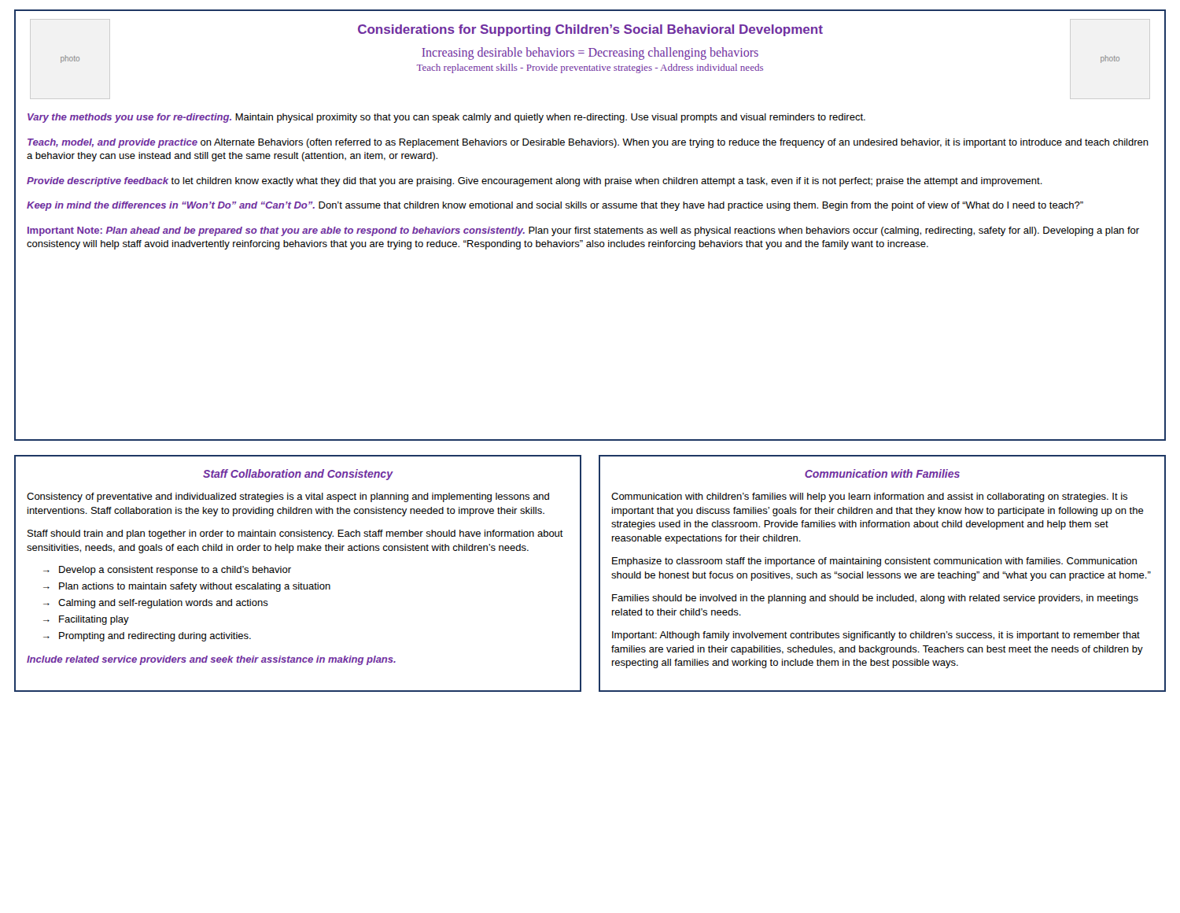photo
Considerations for Supporting Children’s Social Behavioral Development
Increasing desirable behaviors = Decreasing challenging behaviors
Teach replacement skills - Provide preventative strategies - Address individual needs
photo
Vary the methods you use for re-directing. Maintain physical proximity so that you can speak calmly and quietly when re-directing. Use visual prompts and visual reminders to redirect.
Teach, model, and provide practice on Alternate Behaviors (often referred to as Replacement Behaviors or Desirable Behaviors). When you are trying to reduce the frequency of an undesired behavior, it is important to introduce and teach children a behavior they can use instead and still get the same result (attention, an item, or reward).
Provide descriptive feedback to let children know exactly what they did that you are praising. Give encouragement along with praise when children attempt a task, even if it is not perfect; praise the attempt and improvement.
Keep in mind the differences in “Won’t Do” and “Can’t Do”. Don’t assume that children know emotional and social skills or assume that they have had practice using them. Begin from the point of view of “What do I need to teach?”
Important Note: Plan ahead and be prepared so that you are able to respond to behaviors consistently. Plan your first statements as well as physical reactions when behaviors occur (calming, redirecting, safety for all). Developing a plan for consistency will help staff avoid inadvertently reinforcing behaviors that you are trying to reduce. “Responding to behaviors” also includes reinforcing behaviors that you and the family want to increase.
Staff Collaboration and Consistency
Consistency of preventative and individualized strategies is a vital aspect in planning and implementing lessons and interventions. Staff collaboration is the key to providing children with the consistency needed to improve their skills.
Staff should train and plan together in order to maintain consistency. Each staff member should have information about sensitivities, needs, and goals of each child in order to help make their actions consistent with children’s needs.
Develop a consistent response to a child’s behavior
Plan actions to maintain safety without escalating a situation
Calming and self-regulation words and actions
Facilitating play
Prompting and redirecting during activities.
Include related service providers and seek their assistance in making plans.
Communication with Families
Communication with children’s families will help you learn information and assist in collaborating on strategies. It is important that you discuss families’ goals for their children and that they know how to participate in following up on the strategies used in the classroom. Provide families with information about child development and help them set reasonable expectations for their children.
Emphasize to classroom staff the importance of maintaining consistent communication with families. Communication should be honest but focus on positives, such as “social lessons we are teaching” and “what you can practice at home.”
Families should be involved in the planning and should be included, along with related service providers, in meetings related to their child’s needs.
Important: Although family involvement contributes significantly to children’s success, it is important to remember that families are varied in their capabilities, schedules, and backgrounds. Teachers can best meet the needs of children by respecting all families and working to include them in the best possible ways.